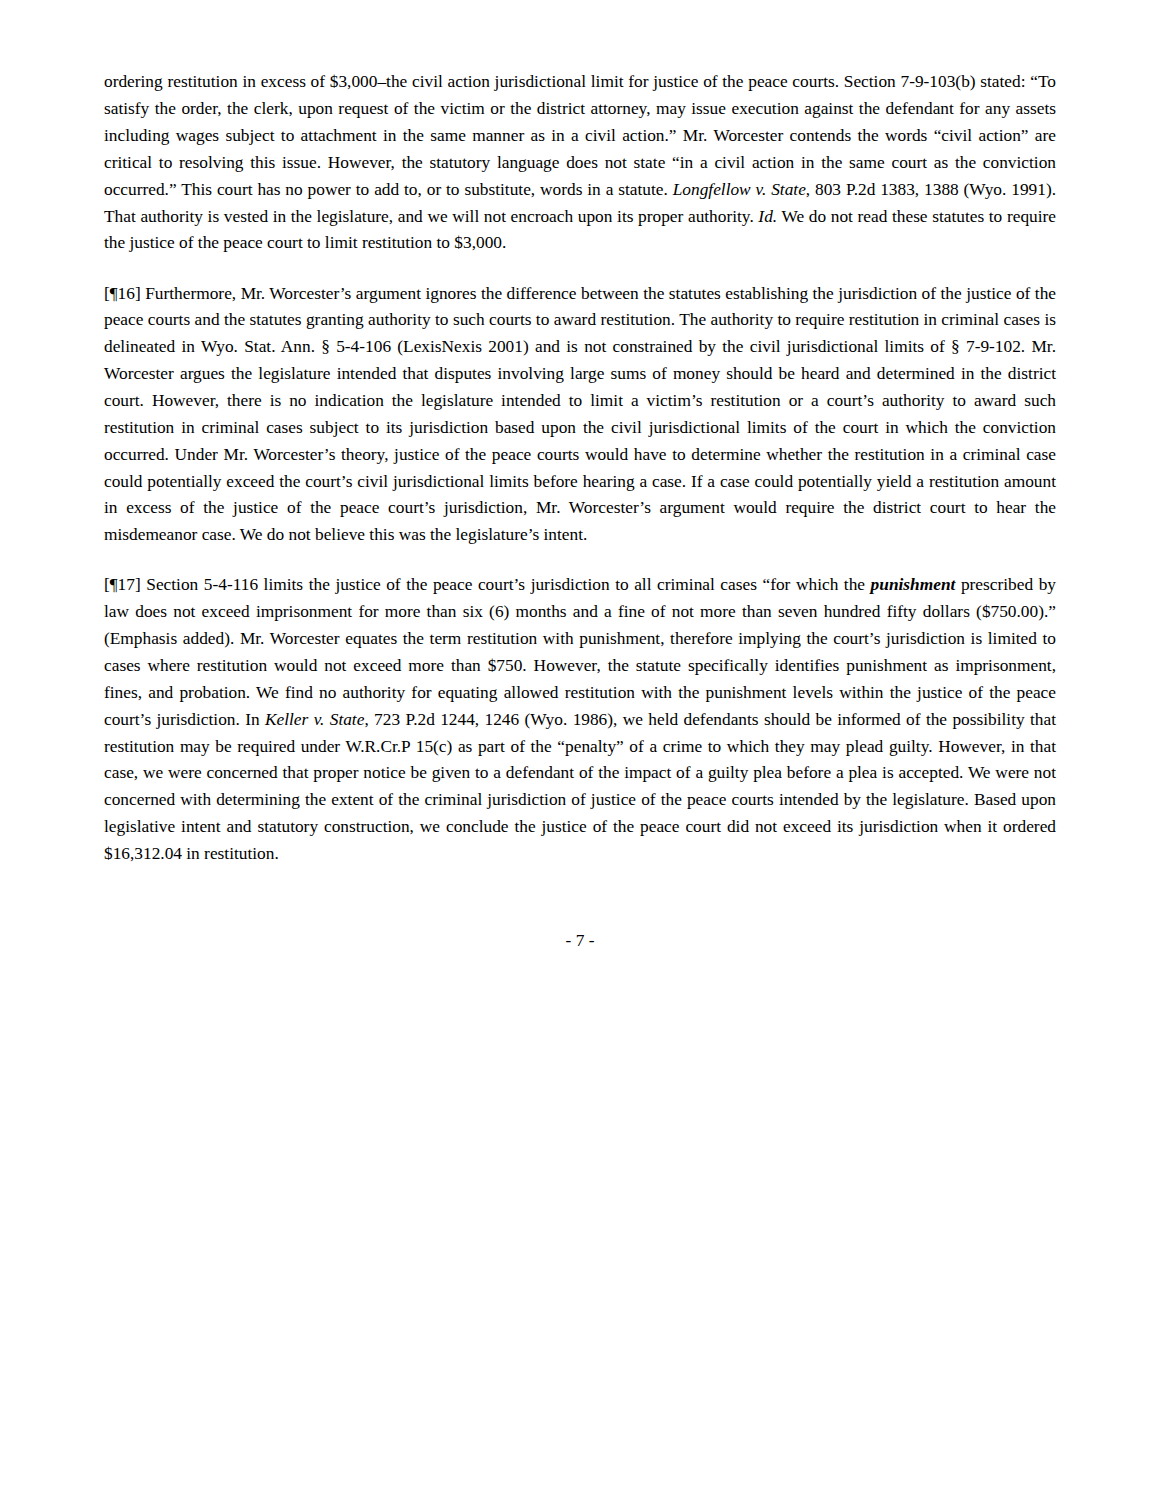ordering restitution in excess of $3,000–the civil action jurisdictional limit for justice of the peace courts. Section 7-9-103(b) stated: “To satisfy the order, the clerk, upon request of the victim or the district attorney, may issue execution against the defendant for any assets including wages subject to attachment in the same manner as in a civil action.” Mr. Worcester contends the words “civil action” are critical to resolving this issue. However, the statutory language does not state “in a civil action in the same court as the conviction occurred.” This court has no power to add to, or to substitute, words in a statute. Longfellow v. State, 803 P.2d 1383, 1388 (Wyo. 1991). That authority is vested in the legislature, and we will not encroach upon its proper authority. Id. We do not read these statutes to require the justice of the peace court to limit restitution to $3,000.
[¶16] Furthermore, Mr. Worcester’s argument ignores the difference between the statutes establishing the jurisdiction of the justice of the peace courts and the statutes granting authority to such courts to award restitution. The authority to require restitution in criminal cases is delineated in Wyo. Stat. Ann. § 5-4-106 (LexisNexis 2001) and is not constrained by the civil jurisdictional limits of § 7-9-102. Mr. Worcester argues the legislature intended that disputes involving large sums of money should be heard and determined in the district court. However, there is no indication the legislature intended to limit a victim’s restitution or a court’s authority to award such restitution in criminal cases subject to its jurisdiction based upon the civil jurisdictional limits of the court in which the conviction occurred. Under Mr. Worcester’s theory, justice of the peace courts would have to determine whether the restitution in a criminal case could potentially exceed the court’s civil jurisdictional limits before hearing a case. If a case could potentially yield a restitution amount in excess of the justice of the peace court’s jurisdiction, Mr. Worcester’s argument would require the district court to hear the misdemeanor case. We do not believe this was the legislature’s intent.
[¶17] Section 5-4-116 limits the justice of the peace court’s jurisdiction to all criminal cases “for which the punishment prescribed by law does not exceed imprisonment for more than six (6) months and a fine of not more than seven hundred fifty dollars ($750.00).” (Emphasis added). Mr. Worcester equates the term restitution with punishment, therefore implying the court’s jurisdiction is limited to cases where restitution would not exceed more than $750. However, the statute specifically identifies punishment as imprisonment, fines, and probation. We find no authority for equating allowed restitution with the punishment levels within the justice of the peace court’s jurisdiction. In Keller v. State, 723 P.2d 1244, 1246 (Wyo. 1986), we held defendants should be informed of the possibility that restitution may be required under W.R.Cr.P 15(c) as part of the “penalty” of a crime to which they may plead guilty. However, in that case, we were concerned that proper notice be given to a defendant of the impact of a guilty plea before a plea is accepted. We were not concerned with determining the extent of the criminal jurisdiction of justice of the peace courts intended by the legislature. Based upon legislative intent and statutory construction, we conclude the justice of the peace court did not exceed its jurisdiction when it ordered $16,312.04 in restitution.
- 7 -